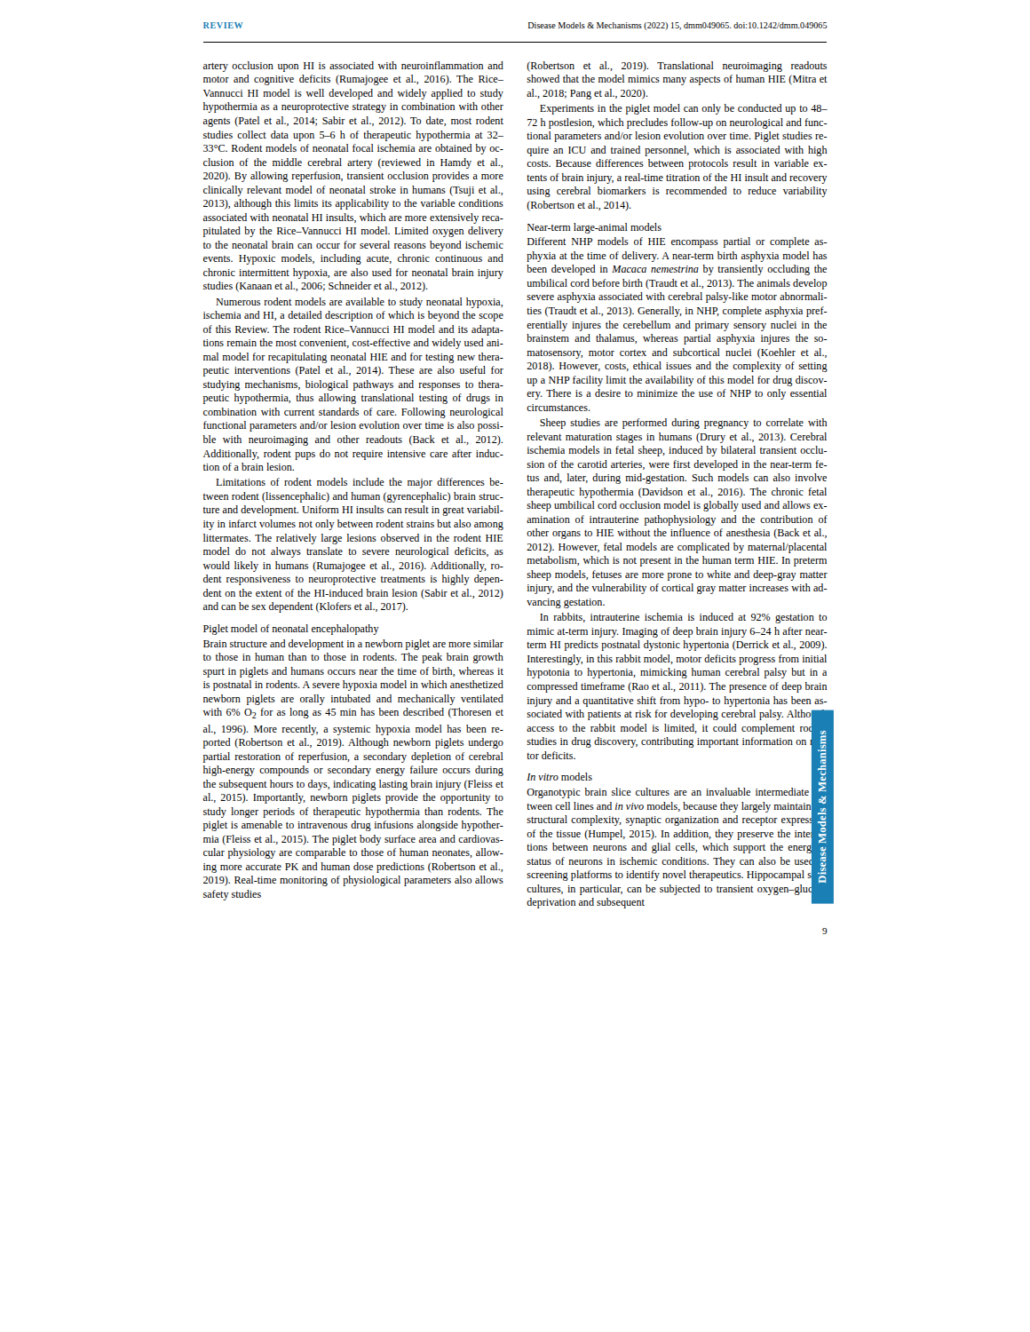Review
Disease Models & Mechanisms (2022) 15, dmm049065. doi:10.1242/dmm.049065
artery occlusion upon HI is associated with neuroinflammation and motor and cognitive deficits (Rumajogee et al., 2016). The Rice–Vannucci HI model is well developed and widely applied to study hypothermia as a neuroprotective strategy in combination with other agents (Patel et al., 2014; Sabir et al., 2012). To date, most rodent studies collect data upon 5–6 h of therapeutic hypothermia at 32–33°C. Rodent models of neonatal focal ischemia are obtained by occlusion of the middle cerebral artery (reviewed in Hamdy et al., 2020). By allowing reperfusion, transient occlusion provides a more clinically relevant model of neonatal stroke in humans (Tsuji et al., 2013), although this limits its applicability to the variable conditions associated with neonatal HI insults, which are more extensively recapitulated by the Rice–Vannucci HI model. Limited oxygen delivery to the neonatal brain can occur for several reasons beyond ischemic events. Hypoxic models, including acute, chronic continuous and chronic intermittent hypoxia, are also used for neonatal brain injury studies (Kanaan et al., 2006; Schneider et al., 2012).
Numerous rodent models are available to study neonatal hypoxia, ischemia and HI, a detailed description of which is beyond the scope of this Review. The rodent Rice–Vannucci HI model and its adaptations remain the most convenient, cost-effective and widely used animal model for recapitulating neonatal HIE and for testing new therapeutic interventions (Patel et al., 2014). These are also useful for studying mechanisms, biological pathways and responses to therapeutic hypothermia, thus allowing translational testing of drugs in combination with current standards of care. Following neurological functional parameters and/or lesion evolution over time is also possible with neuroimaging and other readouts (Back et al., 2012). Additionally, rodent pups do not require intensive care after induction of a brain lesion.
Limitations of rodent models include the major differences between rodent (lissencephalic) and human (gyrencephalic) brain structure and development. Uniform HI insults can result in great variability in infarct volumes not only between rodent strains but also among littermates. The relatively large lesions observed in the rodent HIE model do not always translate to severe neurological deficits, as would likely in humans (Rumajogee et al., 2016). Additionally, rodent responsiveness to neuroprotective treatments is highly dependent on the extent of the HI-induced brain lesion (Sabir et al., 2012) and can be sex dependent (Klofers et al., 2017).
Piglet model of neonatal encephalopathy
Brain structure and development in a newborn piglet are more similar to those in human than to those in rodents. The peak brain growth spurt in piglets and humans occurs near the time of birth, whereas it is postnatal in rodents. A severe hypoxia model in which anesthetized newborn piglets are orally intubated and mechanically ventilated with 6% O2 for as long as 45 min has been described (Thoresen et al., 1996). More recently, a systemic hypoxia model has been reported (Robertson et al., 2019). Although newborn piglets undergo partial restoration of reperfusion, a secondary depletion of cerebral high-energy compounds or secondary energy failure occurs during the subsequent hours to days, indicating lasting brain injury (Fleiss et al., 2015). Importantly, newborn piglets provide the opportunity to study longer periods of therapeutic hypothermia than rodents. The piglet is amenable to intravenous drug infusions alongside hypothermia (Fleiss et al., 2015). The piglet body surface area and cardiovascular physiology are comparable to those of human neonates, allowing more accurate PK and human dose predictions (Robertson et al., 2019). Real-time monitoring of physiological parameters also allows safety studies
(Robertson et al., 2019). Translational neuroimaging readouts showed that the model mimics many aspects of human HIE (Mitra et al., 2018; Pang et al., 2020).
Experiments in the piglet model can only be conducted up to 48–72 h postlesion, which precludes follow-up on neurological and functional parameters and/or lesion evolution over time. Piglet studies require an ICU and trained personnel, which is associated with high costs. Because differences between protocols result in variable extents of brain injury, a real-time titration of the HI insult and recovery using cerebral biomarkers is recommended to reduce variability (Robertson et al., 2014).
Near-term large-animal models
Different NHP models of HIE encompass partial or complete asphyxia at the time of delivery. A near-term birth asphyxia model has been developed in Macaca nemestrina by transiently occluding the umbilical cord before birth (Traudt et al., 2013). The animals develop severe asphyxia associated with cerebral palsy-like motor abnormalities (Traudt et al., 2013). Generally, in NHP, complete asphyxia preferentially injures the cerebellum and primary sensory nuclei in the brainstem and thalamus, whereas partial asphyxia injures the somatosensory, motor cortex and subcortical nuclei (Koehler et al., 2018). However, costs, ethical issues and the complexity of setting up a NHP facility limit the availability of this model for drug discovery. There is a desire to minimize the use of NHP to only essential circumstances.
Sheep studies are performed during pregnancy to correlate with relevant maturation stages in humans (Drury et al., 2013). Cerebral ischemia models in fetal sheep, induced by bilateral transient occlusion of the carotid arteries, were first developed in the near-term fetus and, later, during mid-gestation. Such models can also involve therapeutic hypothermia (Davidson et al., 2016). The chronic fetal sheep umbilical cord occlusion model is globally used and allows examination of intrauterine pathophysiology and the contribution of other organs to HIE without the influence of anesthesia (Back et al., 2012). However, fetal models are complicated by maternal/placental metabolism, which is not present in the human term HIE. In preterm sheep models, fetuses are more prone to white and deep-gray matter injury, and the vulnerability of cortical gray matter increases with advancing gestation.
In rabbits, intrauterine ischemia is induced at 92% gestation to mimic at-term injury. Imaging of deep brain injury 6–24 h after near-term HI predicts postnatal dystonic hypertonia (Derrick et al., 2009). Interestingly, in this rabbit model, motor deficits progress from initial hypotonia to hypertonia, mimicking human cerebral palsy but in a compressed timeframe (Rao et al., 2011). The presence of deep brain injury and a quantitative shift from hypo- to hypertonia has been associated with patients at risk for developing cerebral palsy. Although access to the rabbit model is limited, it could complement rodent studies in drug discovery, contributing important information on motor deficits.
In vitro models
Organotypic brain slice cultures are an invaluable intermediate between cell lines and in vivo models, because they largely maintain the structural complexity, synaptic organization and receptor expression of the tissue (Humpel, 2015). In addition, they preserve the interactions between neurons and glial cells, which support the energetic status of neurons in ischemic conditions. They can also be used as screening platforms to identify novel therapeutics. Hippocampal slice cultures, in particular, can be subjected to transient oxygen–glucose deprivation and subsequent
Disease Models & Mechanisms
9